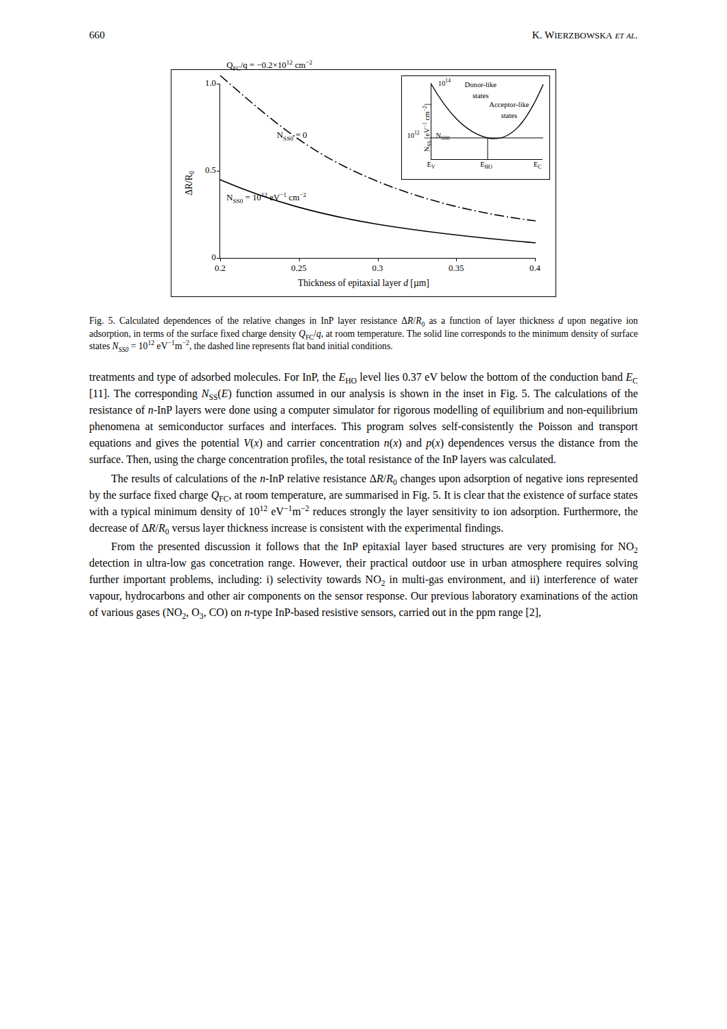660 K. WIERZBOWSKA et al.
ΔR/R0
Thickness of epitaxial layer d [µm]
1.0
0.5
0
0.2
0.25
0.3
0.35
0.4
QFC/q = −0.2×1012 cm−2
NSS0 = 0
NSS0 = 1012 eV−1 cm−2
NSS [eV−1 cm−2]
1014
Donor-like
states
Acceptor-like
states
1012
NSS0
EV
EHO
EC
Fig. 5. Calculated dependences of the relative changes in InP layer resistance ΔR/R0 as a function of layer thickness d upon negative ion adsorption, in terms of the surface fixed charge density QFC/q, at room temperature. The solid line corresponds to the minimum density of surface states NSS0 = 1012 eV−1m−2, the dashed line represents flat band initial conditions.
treatments and type of adsorbed molecules. For InP, the EHO level lies 0.37 eV below the bottom of the conduction band EC [11]. The corresponding NSS(E) function assumed in our analysis is shown in the inset in Fig. 5. The calculations of the resistance of n-InP layers were done using a computer simulator for rigorous modelling of equilibrium and non-equilibrium phenomena at semiconductor surfaces and interfaces. This program solves self-consistently the Poisson and transport equations and gives the potential V(x) and carrier concentration n(x) and p(x) dependences versus the distance from the surface. Then, using the charge concentration profiles, the total resistance of the InP layers was calculated.
The results of calculations of the n-InP relative resistance ΔR/R0 changes upon adsorption of negative ions represented by the surface fixed charge QFC, at room temperature, are summarised in Fig. 5. It is clear that the existence of surface states with a typical minimum density of 1012 eV−1m−2 reduces strongly the layer sensitivity to ion adsorption. Furthermore, the decrease of ΔR/R0 versus layer thickness increase is consistent with the experimental findings.
From the presented discussion it follows that the InP epitaxial layer based structures are very promising for NO2 detection in ultra-low gas concetration range. However, their practical outdoor use in urban atmosphere requires solving further important problems, including: i) selectivity towards NO2 in multi-gas environment, and ii) interference of water vapour, hydrocarbons and other air components on the sensor response. Our previous laboratory examinations of the action of various gases (NO2, O3, CO) on n-type InP-based resistive sensors, carried out in the ppm range [2],